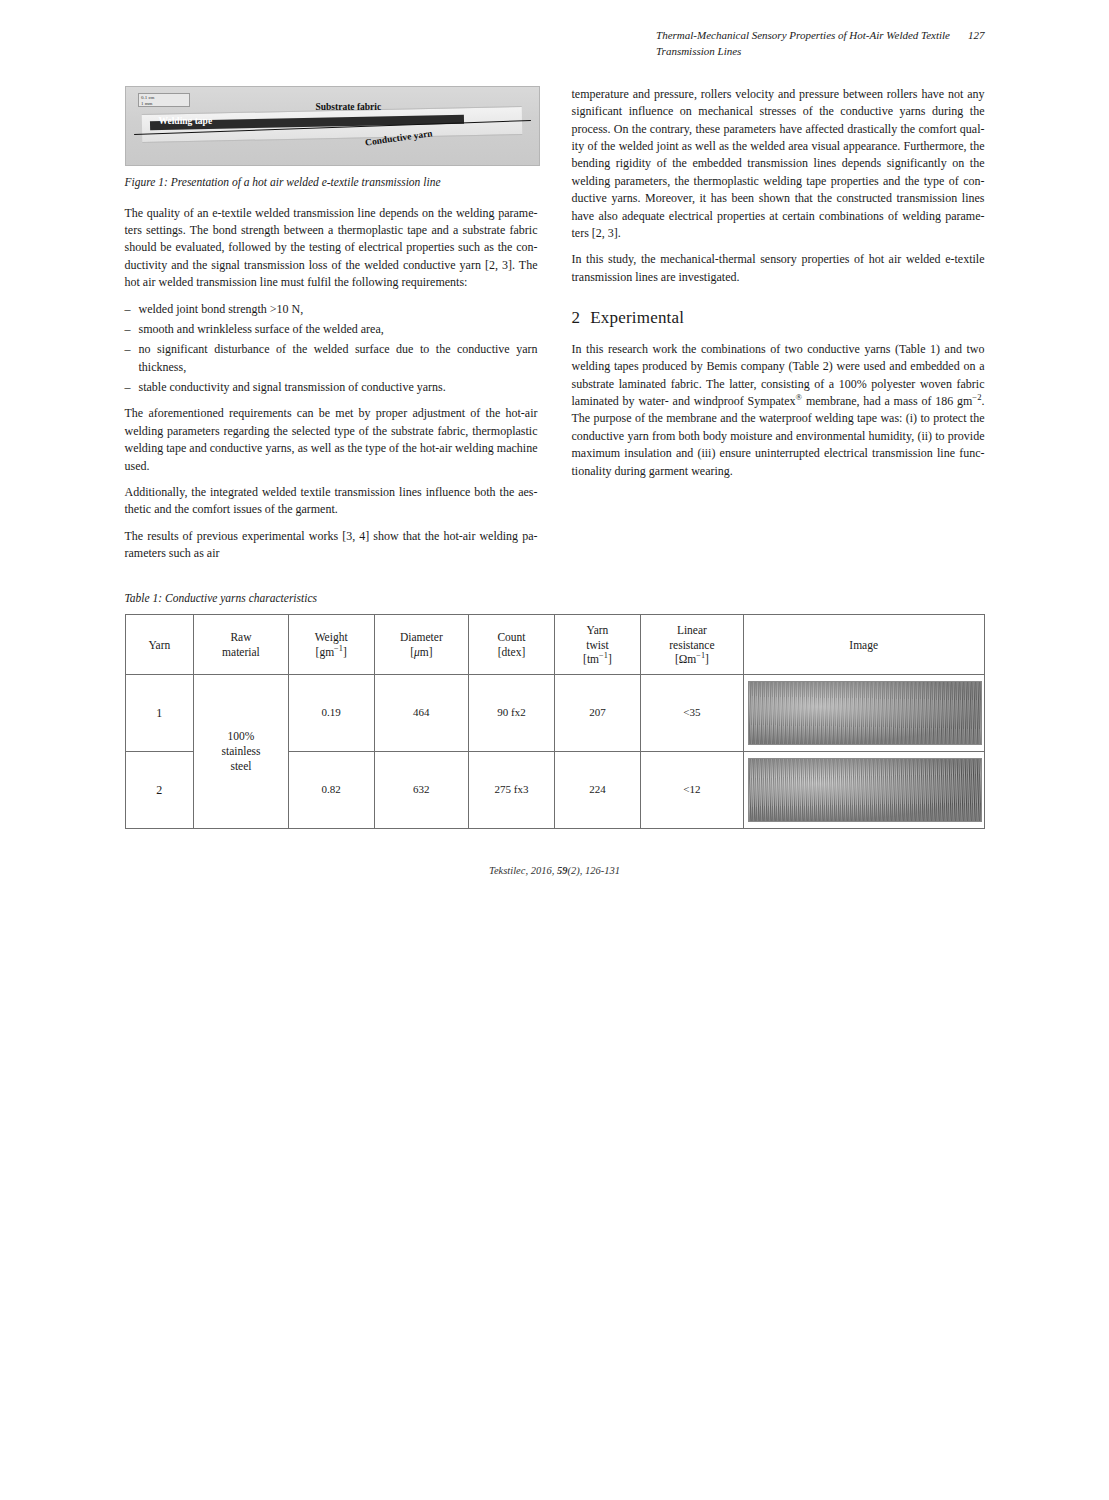Thermal-Mechanical Sensory Properties of Hot-Air Welded Textile
Transmission Lines
127
0.1 cm
1 mm
Welding tape
Substrate fabric
Conductive yarn
Figure 1: Presentation of a hot air welded e-textile transmission line
The quality of an e-textile welded transmission line depends on the welding parameters settings. The bond strength between a thermoplastic tape and a substrate fabric should be evaluated, followed by the testing of electrical properties such as the conductivity and the signal transmission loss of the welded conductive yarn [2, 3]. The hot air welded transmission line must fulfil the following requirements:
welded joint bond strength >10 N,
smooth and wrinkleless surface of the welded area,
no significant disturbance of the welded surface due to the conductive yarn thickness,
stable conductivity and signal transmission of conductive yarns.
The aforementioned requirements can be met by proper adjustment of the hot-air welding parameters regarding the selected type of the substrate fabric, thermoplastic welding tape and conductive yarns, as well as the type of the hot-air welding machine used.
Additionally, the integrated welded textile transmission lines influence both the aesthetic and the comfort issues of the garment.
The results of previous experimental works [3, 4] show that the hot-air welding parameters such as air
temperature and pressure, rollers velocity and pressure between rollers have not any significant influence on mechanical stresses of the conductive yarns during the process. On the contrary, these parameters have affected drastically the comfort quality of the welded joint as well as the welded area visual appearance. Furthermore, the bending rigidity of the embedded transmission lines depends significantly on the welding parameters, the thermoplastic welding tape properties and the type of conductive yarns. Moreover, it has been shown that the constructed transmission lines have also adequate electrical properties at certain combinations of welding parameters [2, 3].
In this study, the mechanical-thermal sensory properties of hot air welded e-textile transmission lines are investigated.
2 Experimental
In this research work the combinations of two conductive yarns (Table 1) and two welding tapes produced by Bemis company (Table 2) were used and embedded on a substrate laminated fabric. The latter, consisting of a 100% polyester woven fabric laminated by water- and windproof Sympatex® membrane, had a mass of 186 gm−2. The purpose of the membrane and the waterproof welding tape was: (i) to protect the conductive yarn from both body moisture and environmental humidity, (ii) to provide maximum insulation and (iii) ensure uninterrupted electrical transmission line functionality during garment wearing.
Table 1: Conductive yarns characteristics
| Yarn | Raw material | Weight [gm −1 ] | Diameter [ μ m] | Count [dtex] | Yarn twist [tm −1 ] | Linear resistance [Ωm −1 ] | Image |
| --- | --- | --- | --- | --- | --- | --- | --- |
| 1 | 100% stainless steel | 0.19 | 464 | 90 fx2 | 207 | <35 | |
| 2 | 0.82 | 632 | 275 fx3 | 224 | <12 | |
Tekstilec, 2016, 59(2), 126-131